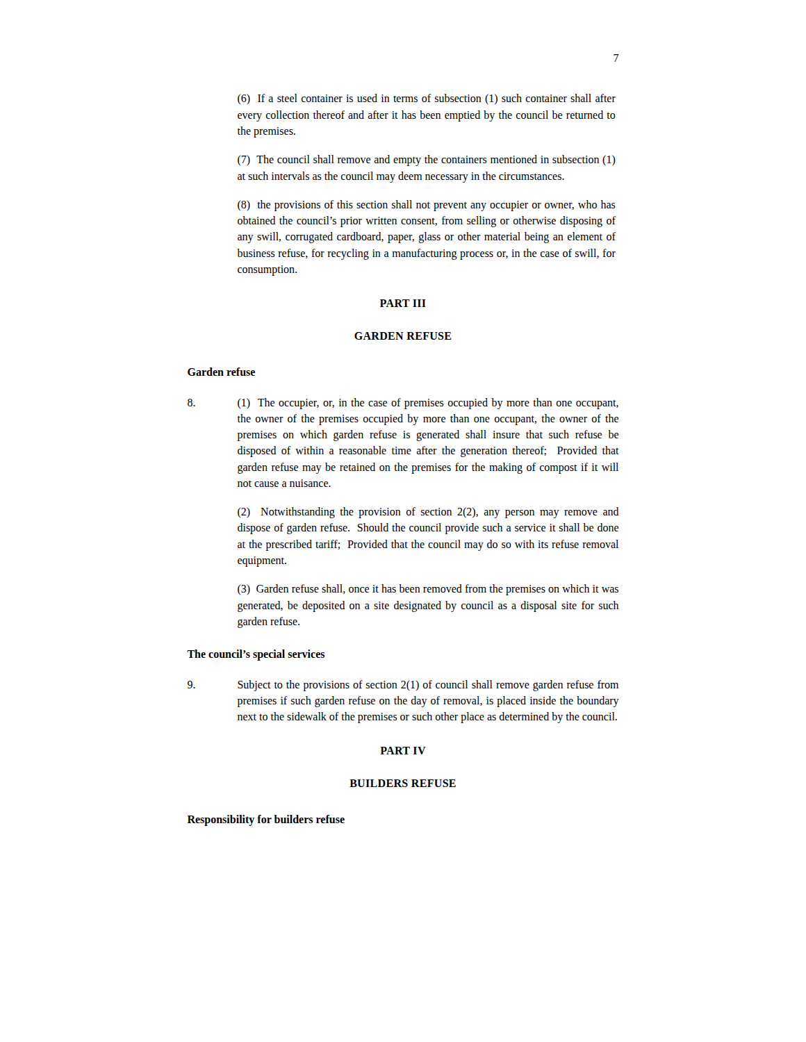7
(6) If a steel container is used in terms of subsection (1) such container shall after every collection thereof and after it has been emptied by the council be returned to the premises.
(7) The council shall remove and empty the containers mentioned in subsection (1) at such intervals as the council may deem necessary in the circumstances.
(8) the provisions of this section shall not prevent any occupier or owner, who has obtained the council’s prior written consent, from selling or otherwise disposing of any swill, corrugated cardboard, paper, glass or other material being an element of business refuse, for recycling in a manufacturing process or, in the case of swill, for consumption.
PART III
GARDEN REFUSE
Garden refuse
8.
(1) The occupier, or, in the case of premises occupied by more than one occupant, the owner of the premises occupied by more than one occupant, the owner of the premises on which garden refuse is generated shall insure that such refuse be disposed of within a reasonable time after the generation thereof; Provided that garden refuse may be retained on the premises for the making of compost if it will not cause a nuisance.
(2) Notwithstanding the provision of section 2(2), any person may remove and dispose of garden refuse. Should the council provide such a service it shall be done at the prescribed tariff; Provided that the council may do so with its refuse removal equipment.
(3) Garden refuse shall, once it has been removed from the premises on which it was generated, be deposited on a site designated by council as a disposal site for such garden refuse.
The council’s special services
9.
Subject to the provisions of section 2(1) of council shall remove garden refuse from premises if such garden refuse on the day of removal, is placed inside the boundary next to the sidewalk of the premises or such other place as determined by the council.
PART IV
BUILDERS REFUSE
Responsibility for builders refuse